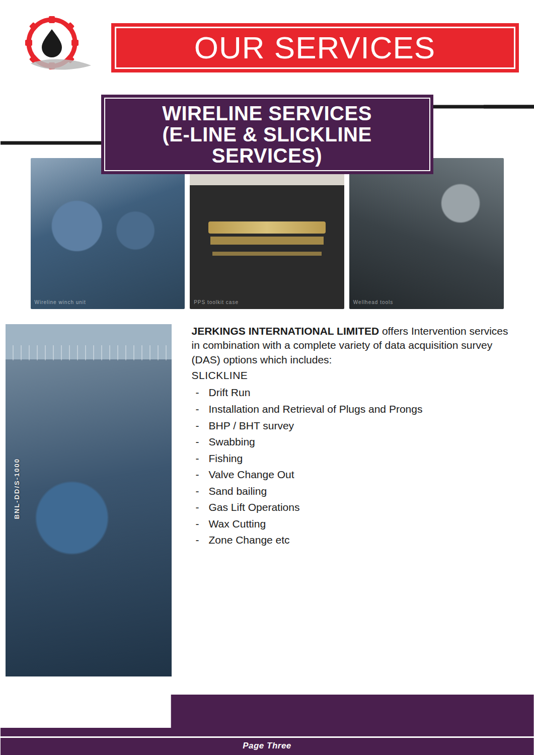OUR SERVICES
Wireline Services
(E-Line & Slickline Services)
Wireline winch unit
PPS toolkit case
Wellhead tools
BNL-DD/S-1000
JERKINGS INTERNATIONAL LIMITED offers Intervention services in combination with a complete variety of data acquisition survey (DAS) options which includes:
SLICKLINE
Drift Run
Installation and Retrieval of Plugs and Prongs
BHP / BHT survey
Swabbing
Fishing
Valve Change Out
Sand bailing
Gas Lift Operations
Wax Cutting
Zone Change etc
Page Three